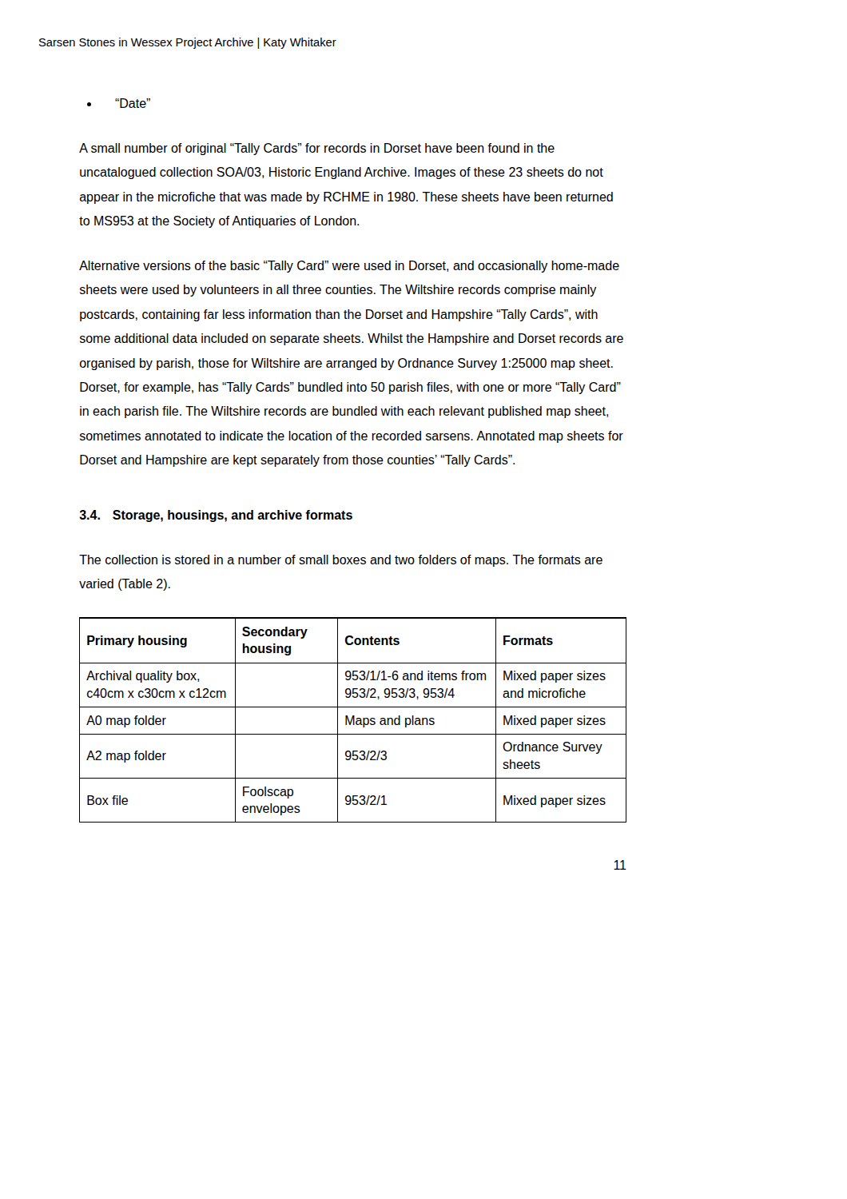Sarsen Stones in Wessex Project Archive | Katy Whitaker
“Date”
A small number of original “Tally Cards” for records in Dorset have been found in the uncatalogued collection SOA/03, Historic England Archive. Images of these 23 sheets do not appear in the microfiche that was made by RCHME in 1980. These sheets have been returned to MS953 at the Society of Antiquaries of London.
Alternative versions of the basic “Tally Card” were used in Dorset, and occasionally home-made sheets were used by volunteers in all three counties. The Wiltshire records comprise mainly postcards, containing far less information than the Dorset and Hampshire “Tally Cards”, with some additional data included on separate sheets. Whilst the Hampshire and Dorset records are organised by parish, those for Wiltshire are arranged by Ordnance Survey 1:25000 map sheet. Dorset, for example, has “Tally Cards” bundled into 50 parish files, with one or more “Tally Card” in each parish file. The Wiltshire records are bundled with each relevant published map sheet, sometimes annotated to indicate the location of the recorded sarsens. Annotated map sheets for Dorset and Hampshire are kept separately from those counties’ “Tally Cards”.
3.4. Storage, housings, and archive formats
The collection is stored in a number of small boxes and two folders of maps. The formats are varied (Table 2).
| Primary housing | Secondary housing | Contents | Formats |
| --- | --- | --- | --- |
| Archival quality box, c40cm x c30cm x c12cm | | 953/1/1-6 and items from 953/2, 953/3, 953/4 | Mixed paper sizes and microfiche |
| A0 map folder | | Maps and plans | Mixed paper sizes |
| A2 map folder | | 953/2/3 | Ordnance Survey sheets |
| Box file | Foolscap envelopes | 953/2/1 | Mixed paper sizes |
11